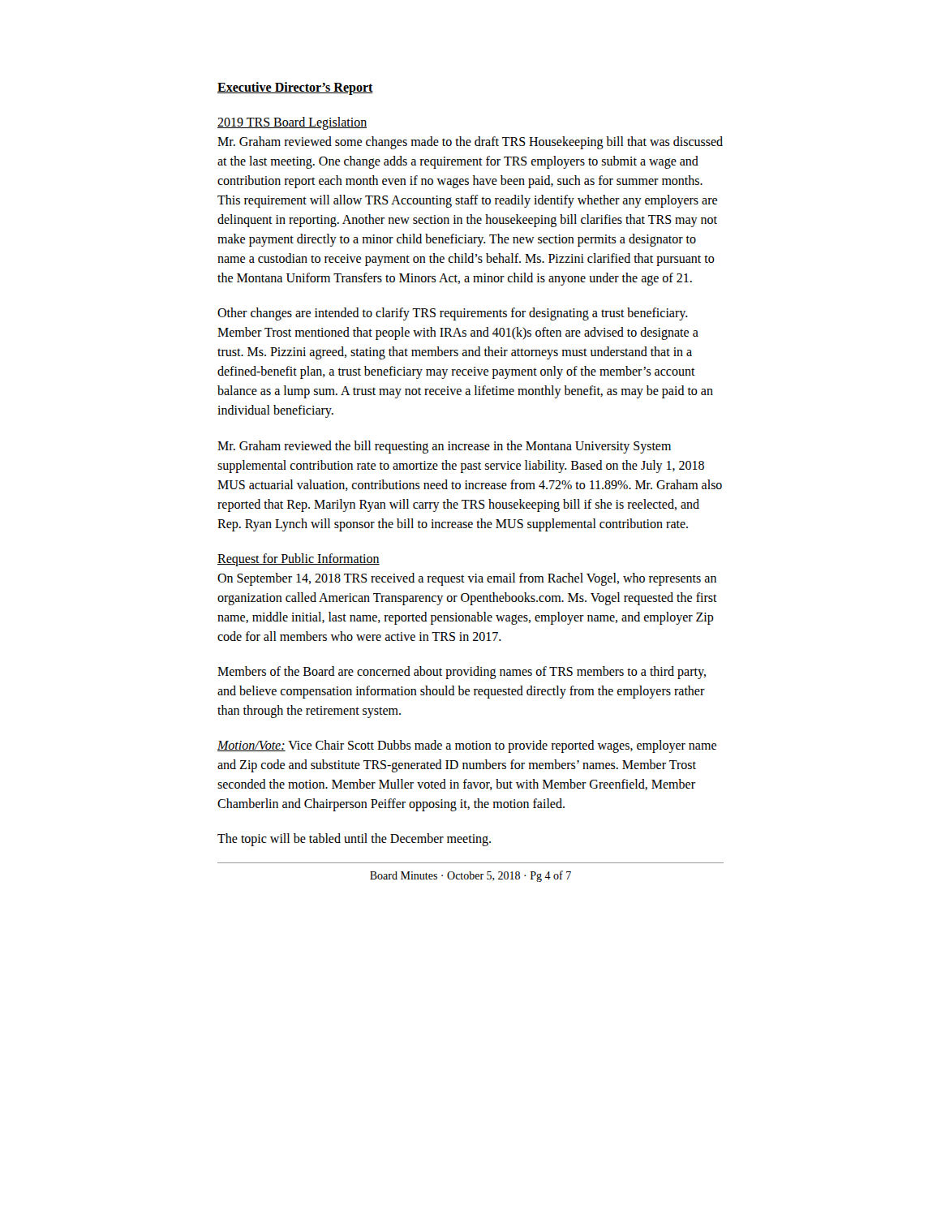Executive Director’s Report
2019 TRS Board Legislation
Mr. Graham reviewed some changes made to the draft TRS Housekeeping bill that was discussed at the last meeting. One change adds a requirement for TRS employers to submit a wage and contribution report each month even if no wages have been paid, such as for summer months. This requirement will allow TRS Accounting staff to readily identify whether any employers are delinquent in reporting. Another new section in the housekeeping bill clarifies that TRS may not make payment directly to a minor child beneficiary. The new section permits a designator to name a custodian to receive payment on the child’s behalf. Ms. Pizzini clarified that pursuant to the Montana Uniform Transfers to Minors Act, a minor child is anyone under the age of 21.
Other changes are intended to clarify TRS requirements for designating a trust beneficiary. Member Trost mentioned that people with IRAs and 401(k)s often are advised to designate a trust. Ms. Pizzini agreed, stating that members and their attorneys must understand that in a defined-benefit plan, a trust beneficiary may receive payment only of the member’s account balance as a lump sum. A trust may not receive a lifetime monthly benefit, as may be paid to an individual beneficiary.
Mr. Graham reviewed the bill requesting an increase in the Montana University System supplemental contribution rate to amortize the past service liability. Based on the July 1, 2018 MUS actuarial valuation, contributions need to increase from 4.72% to 11.89%. Mr. Graham also reported that Rep. Marilyn Ryan will carry the TRS housekeeping bill if she is reelected, and Rep. Ryan Lynch will sponsor the bill to increase the MUS supplemental contribution rate.
Request for Public Information
On September 14, 2018 TRS received a request via email from Rachel Vogel, who represents an organization called American Transparency or Openthebooks.com. Ms. Vogel requested the first name, middle initial, last name, reported pensionable wages, employer name, and employer Zip code for all members who were active in TRS in 2017.
Members of the Board are concerned about providing names of TRS members to a third party, and believe compensation information should be requested directly from the employers rather than through the retirement system.
Motion/Vote: Vice Chair Scott Dubbs made a motion to provide reported wages, employer name and Zip code and substitute TRS-generated ID numbers for members’ names. Member Trost seconded the motion. Member Muller voted in favor, but with Member Greenfield, Member Chamberlin and Chairperson Peiffer opposing it, the motion failed.
The topic will be tabled until the December meeting.
Board Minutes · October 5, 2018 · Pg 4 of 7